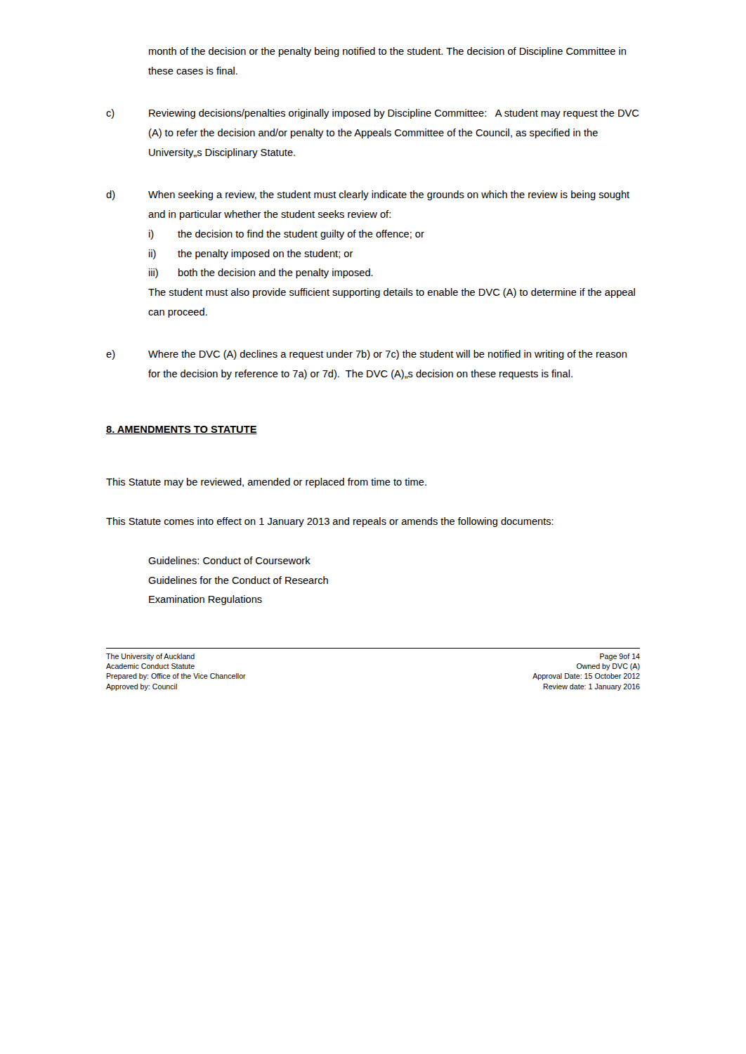month of the decision or the penalty being notified to the student. The decision of Discipline Committee in these cases is final.
c)
Reviewing decisions/penalties originally imposed by Discipline Committee: A student may request the DVC (A) to refer the decision and/or penalty to the Appeals Committee of the Council, as specified in the University„s Disciplinary Statute.
d)
When seeking a review, the student must clearly indicate the grounds on which the review is being sought and in particular whether the student seeks review of:
i) the decision to find the student guilty of the offence; or
ii) the penalty imposed on the student; or
iii) both the decision and the penalty imposed.
The student must also provide sufficient supporting details to enable the DVC (A) to determine if the appeal can proceed.
e)
Where the DVC (A) declines a request under 7b) or 7c) the student will be notified in writing of the reason for the decision by reference to 7a) or 7d). The DVC (A)„s decision on these requests is final.
8. AMENDMENTS TO STATUTE
This Statute may be reviewed, amended or replaced from time to time.
This Statute comes into effect on 1 January 2013 and repeals or amends the following documents:
Guidelines: Conduct of Coursework
Guidelines for the Conduct of Research
Examination Regulations
The University of Auckland Academic Conduct Statute Prepared by: Office of the Vice Chancellor Approved by: Council
Page 9of 14 Owned by DVC (A) Approval Date: 15 October 2012 Review date: 1 January 2016